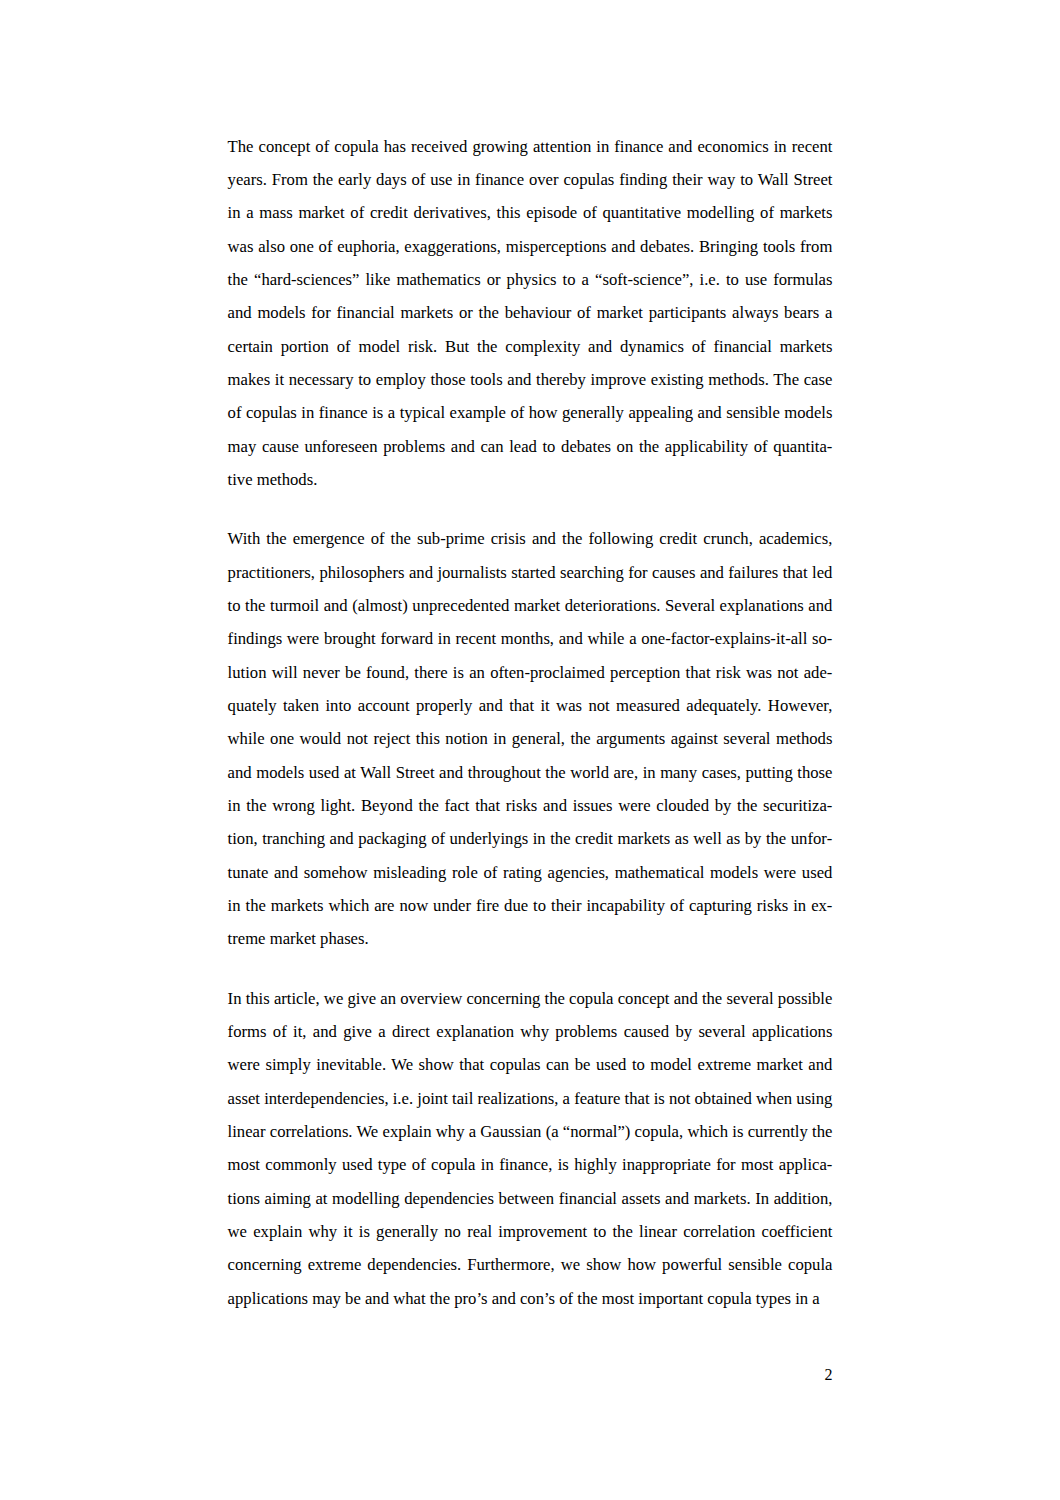The concept of copula has received growing attention in finance and economics in recent years. From the early days of use in finance over copulas finding their way to Wall Street in a mass market of credit derivatives, this episode of quantitative modelling of markets was also one of euphoria, exaggerations, misperceptions and debates. Bringing tools from the “hard-sciences” like mathematics or physics to a “soft-science”, i.e. to use formulas and models for financial markets or the behaviour of market participants always bears a certain portion of model risk. But the complexity and dynamics of financial markets makes it necessary to employ those tools and thereby improve existing methods. The case of copulas in finance is a typical example of how generally appealing and sensible models may cause unforeseen problems and can lead to debates on the applicability of quantitative methods.
With the emergence of the sub-prime crisis and the following credit crunch, academics, practitioners, philosophers and journalists started searching for causes and failures that led to the turmoil and (almost) unprecedented market deteriorations. Several explanations and findings were brought forward in recent months, and while a one-factor-explains-it-all solution will never be found, there is an often-proclaimed perception that risk was not adequately taken into account properly and that it was not measured adequately. However, while one would not reject this notion in general, the arguments against several methods and models used at Wall Street and throughout the world are, in many cases, putting those in the wrong light. Beyond the fact that risks and issues were clouded by the securitization, tranching and packaging of underlyings in the credit markets as well as by the unfortunate and somehow misleading role of rating agencies, mathematical models were used in the markets which are now under fire due to their incapability of capturing risks in extreme market phases.
In this article, we give an overview concerning the copula concept and the several possible forms of it, and give a direct explanation why problems caused by several applications were simply inevitable. We show that copulas can be used to model extreme market and asset interdependencies, i.e. joint tail realizations, a feature that is not obtained when using linear correlations. We explain why a Gaussian (a “normal”) copula, which is currently the most commonly used type of copula in finance, is highly inappropriate for most applications aiming at modelling dependencies between financial assets and markets. In addition, we explain why it is generally no real improvement to the linear correlation coefficient concerning extreme dependencies. Furthermore, we show how powerful sensible copula applications may be and what the pro’s and con’s of the most important copula types in a
2